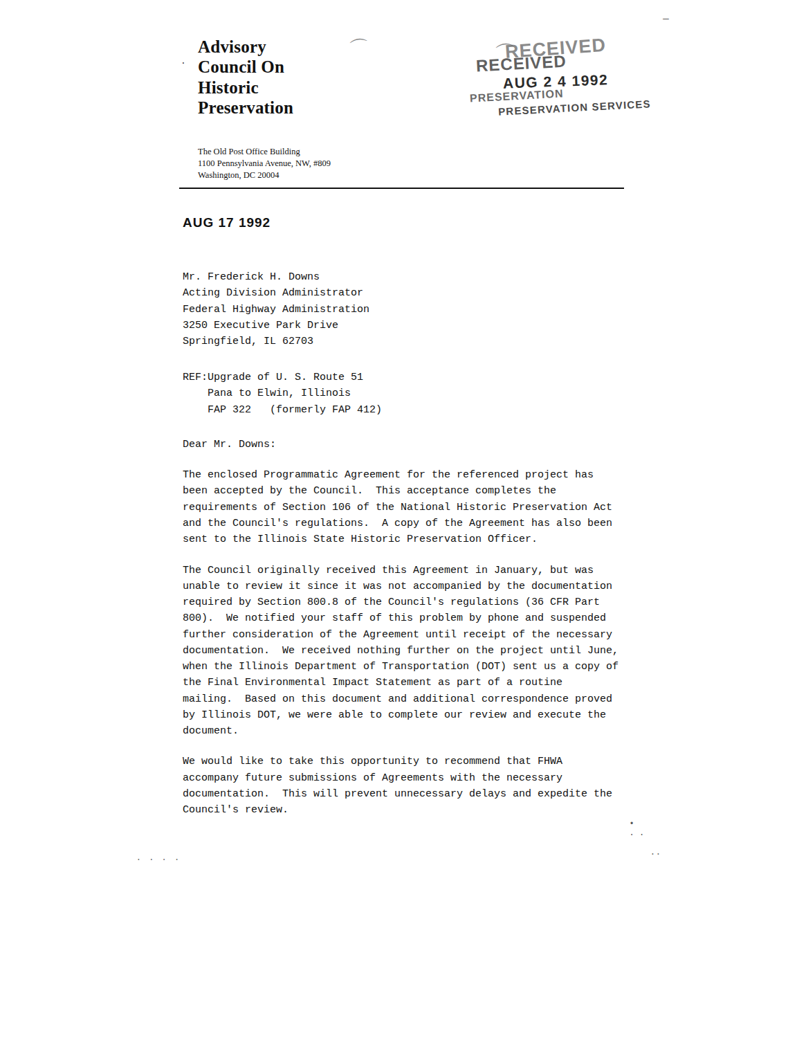—
· ⌒ ⌒
Advisory Council On Historic Preservation
RECEIVED
RECEIVED
AUG 2 4 1992
PRESERVATION
PRESERVATION SERVICES
The Old Post Office Building
1100 Pennsylvania Avenue, NW, #809
Washington, DC 20004
AUG 17 1992
Mr. Frederick H. Downs Acting Division Administrator Federal Highway Administration 3250 Executive Park Drive Springfield, IL 62703
| REF: | Upgrade of U. S. Route 51 Pana to Elwin, Illinois FAP 322 (formerly FAP 412) |
Dear Mr. Downs:
The enclosed Programmatic Agreement for the referenced project has been accepted by the Council. This acceptance completes the requirements of Section 106 of the National Historic Preservation Act and the Council's regulations. A copy of the Agreement has also been sent to the Illinois State Historic Preservation Officer.
The Council originally received this Agreement in January, but was unable to review it since it was not accompanied by the documentation required by Section 800.8 of the Council's regulations (36 CFR Part 800). We notified your staff of this problem by phone and suspended further consideration of the Agreement until receipt of the necessary documentation. We received nothing further on the project until June, when the Illinois Department of Transportation (DOT) sent us a copy of the Final Environmental Impact Statement as part of a routine mailing. Based on this document and additional correspondence proved by Illinois DOT, we were able to complete our review and execute the document.
We would like to take this opportunity to recommend that FHWA accompany future submissions of Agreements with the necessary documentation. This will prevent unnecessary delays and expedite the Council's review.
• . .
..
. . . .